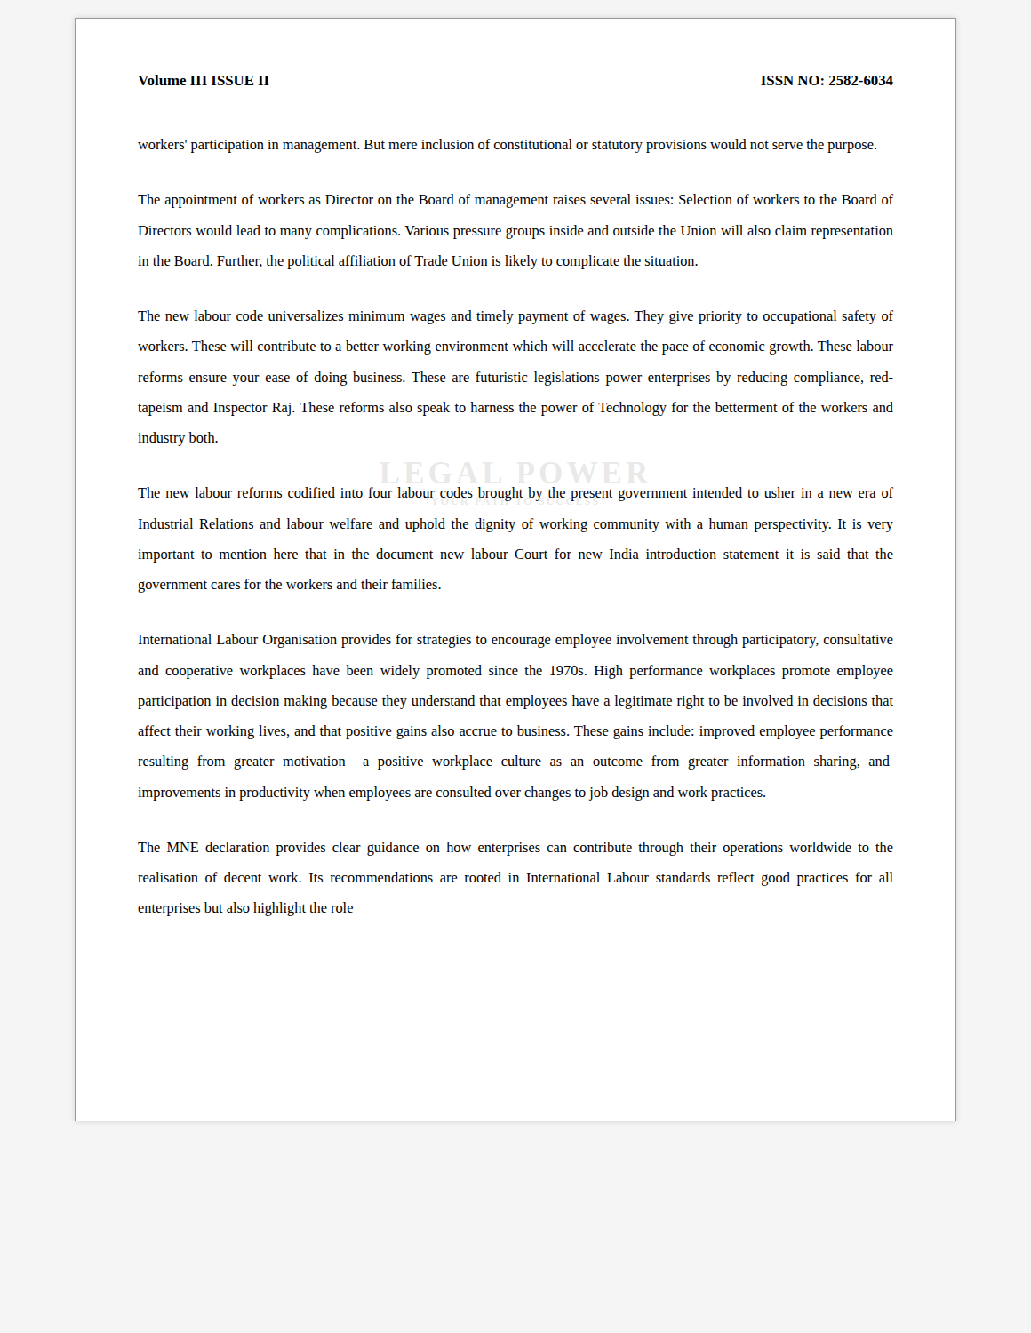Volume III ISSUE II ISSN NO: 2582-6034
LEGAL POWER"YOUR PATH TO SUCCESS"
workers' participation in management. But mere inclusion of constitutional or statutory provisions would not serve the purpose.
The appointment of workers as Director on the Board of management raises several issues: Selection of workers to the Board of Directors would lead to many complications. Various pressure groups inside and outside the Union will also claim representation in the Board. Further, the political affiliation of Trade Union is likely to complicate the situation.
The new labour code universalizes minimum wages and timely payment of wages. They give priority to occupational safety of workers. These will contribute to a better working environment which will accelerate the pace of economic growth. These labour reforms ensure your ease of doing business. These are futuristic legislations power enterprises by reducing compliance, red-tapeism and Inspector Raj. These reforms also speak to harness the power of Technology for the betterment of the workers and industry both.
The new labour reforms codified into four labour codes brought by the present government intended to usher in a new era of Industrial Relations and labour welfare and uphold the dignity of working community with a human perspectivity. It is very important to mention here that in the document new labour Court for new India introduction statement it is said that the government cares for the workers and their families.
International Labour Organisation provides for strategies to encourage employee involvement through participatory, consultative and cooperative workplaces have been widely promoted since the 1970s. High performance workplaces promote employee participation in decision making because they understand that employees have a legitimate right to be involved in decisions that affect their working lives, and that positive gains also accrue to business. These gains include: improved employee performance resulting from greater motivation a positive workplace culture as an outcome from greater information sharing, and improvements in productivity when employees are consulted over changes to job design and work practices.
The MNE declaration provides clear guidance on how enterprises can contribute through their operations worldwide to the realisation of decent work. Its recommendations are rooted in International Labour standards reflect good practices for all enterprises but also highlight the role